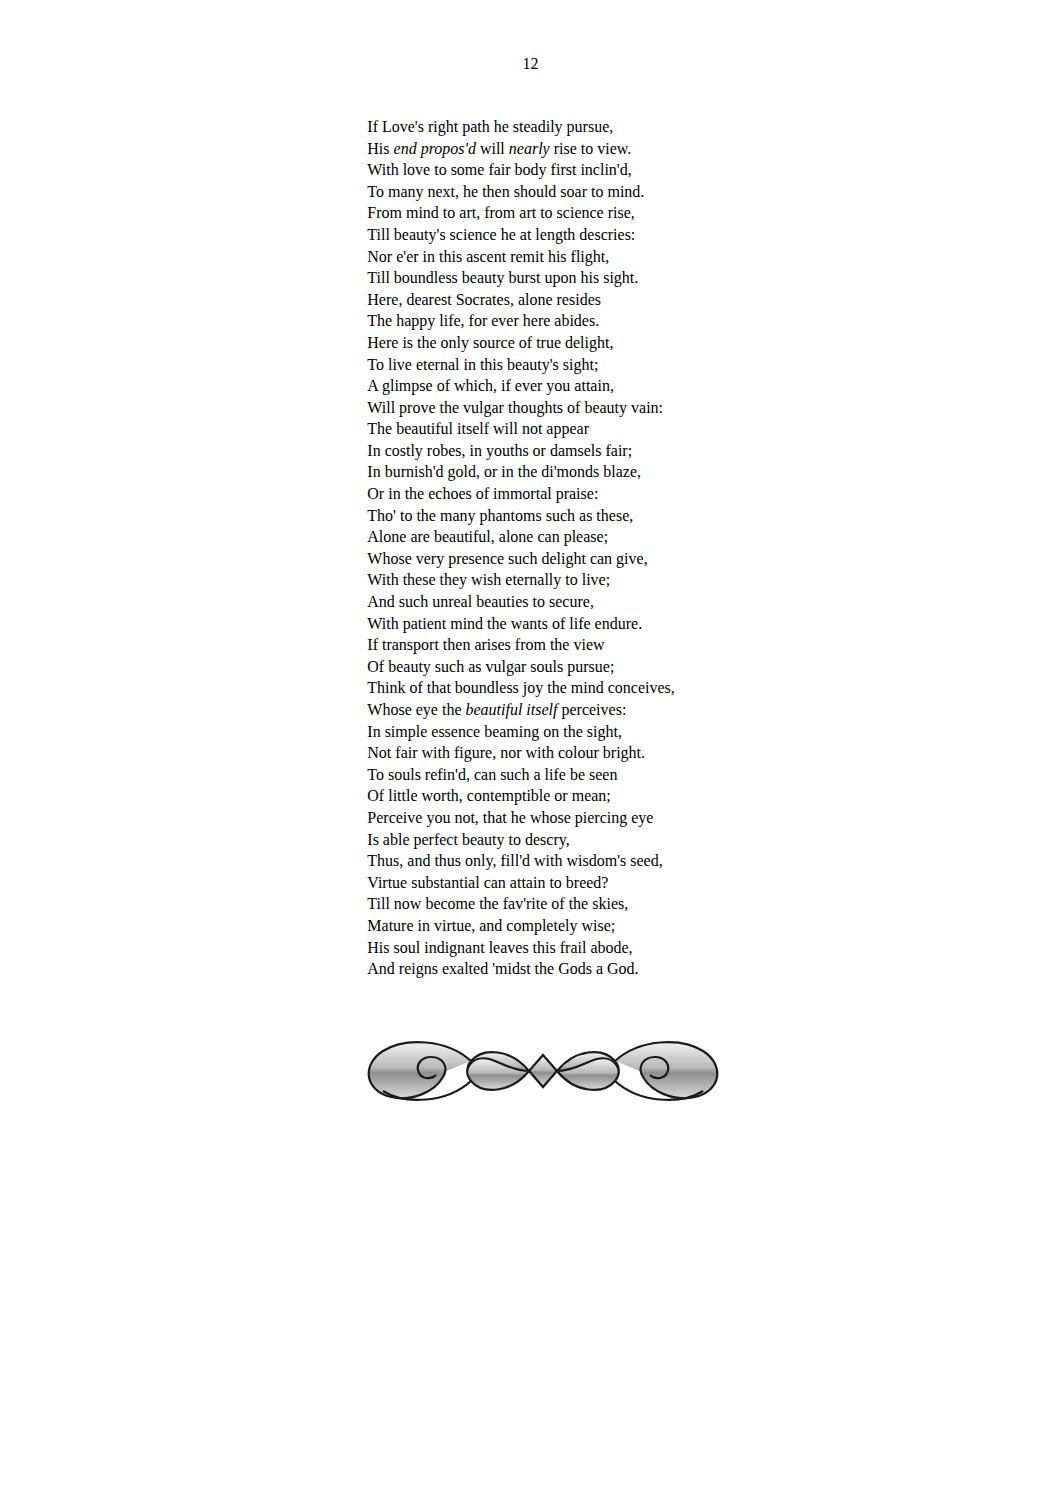12
If Love's right path he steadily pursue,
His end propos'd will nearly rise to view.
With love to some fair body first inclin'd,
To many next, he then should soar to mind.
From mind to art, from art to science rise,
Till beauty's science he at length descries:
Nor e'er in this ascent remit his flight,
Till boundless beauty burst upon his sight.
Here, dearest Socrates, alone resides
The happy life, for ever here abides.
Here is the only source of true delight,
To live eternal in this beauty's sight;
A glimpse of which, if ever you attain,
Will prove the vulgar thoughts of beauty vain:
The beautiful itself will not appear
In costly robes, in youths or damsels fair;
In burnish'd gold, or in the di'monds blaze,
Or in the echoes of immortal praise:
Tho' to the many phantoms such as these,
Alone are beautiful, alone can please;
Whose very presence such delight can give,
With these they wish eternally to live;
And such unreal beauties to secure,
With patient mind the wants of life endure.
If transport then arises from the view
Of beauty such as vulgar souls pursue;
Think of that boundless joy the mind conceives,
Whose eye the beautiful itself perceives:
In simple essence beaming on the sight,
Not fair with figure, nor with colour bright.
To souls refin'd, can such a life be seen
Of little worth, contemptible or mean;
Perceive you not, that he whose piercing eye
Is able perfect beauty to descry,
Thus, and thus only, fill'd with wisdom's seed,
Virtue substantial can attain to breed?
Till now become the fav'rite of the skies,
Mature in virtue, and completely wise;
His soul indignant leaves this frail abode,
And reigns exalted 'midst the Gods a God.